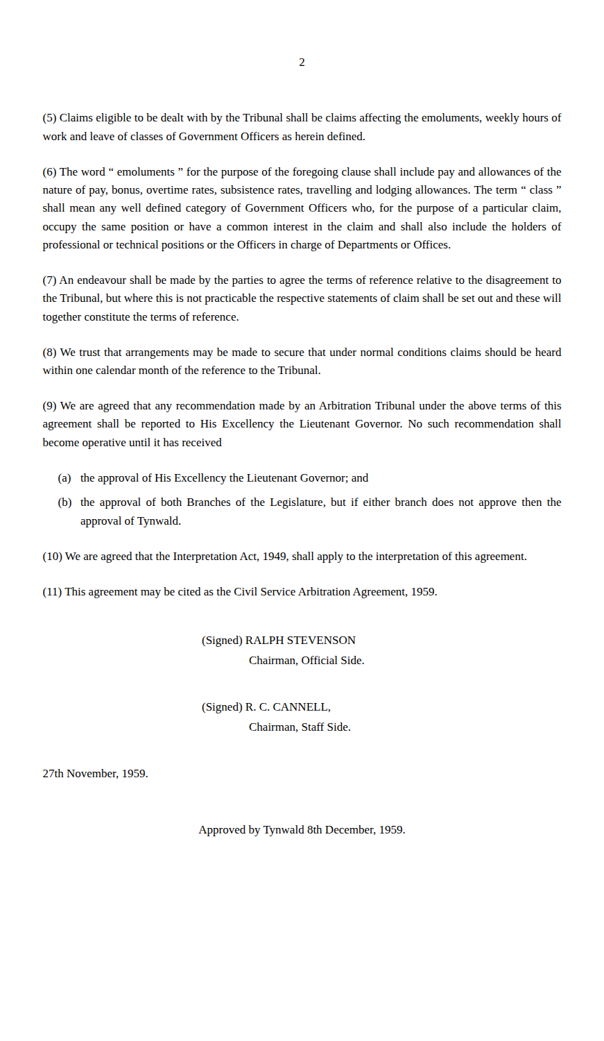2
(5) Claims eligible to be dealt with by the Tribunal shall be claims affecting the emoluments, weekly hours of work and leave of classes of Government Officers as herein defined.
(6) The word “ emoluments ” for the purpose of the foregoing clause shall include pay and allowances of the nature of pay, bonus, overtime rates, subsistence rates, travelling and lodging allowances. The term “ class ” shall mean any well defined category of Government Officers who, for the purpose of a particular claim, occupy the same position or have a common interest in the claim and shall also include the holders of professional or technical positions or the Officers in charge of Departments or Offices.
(7) An endeavour shall be made by the parties to agree the terms of reference relative to the disagreement to the Tribunal, but where this is not practicable the respective statements of claim shall be set out and these will together constitute the terms of reference.
(8) We trust that arrangements may be made to secure that under normal conditions claims should be heard within one calendar month of the reference to the Tribunal.
(9) We are agreed that any recommendation made by an Arbitration Tribunal under the above terms of this agreement shall be reported to His Excellency the Lieutenant Governor. No such recommendation shall become operative until it has received
(a) the approval of His Excellency the Lieutenant Governor; and
(b) the approval of both Branches of the Legislature, but if either branch does not approve then the approval of Tynwald.
(10) We are agreed that the Interpretation Act, 1949, shall apply to the interpretation of this agreement.
(11) This agreement may be cited as the Civil Service Arbitration Agreement, 1959.
(Signed) RALPH STEVENSON
Chairman, Official Side.
(Signed) R. C. CANNELL,
Chairman, Staff Side.
27th November, 1959.
Approved by Tynwald 8th December, 1959.